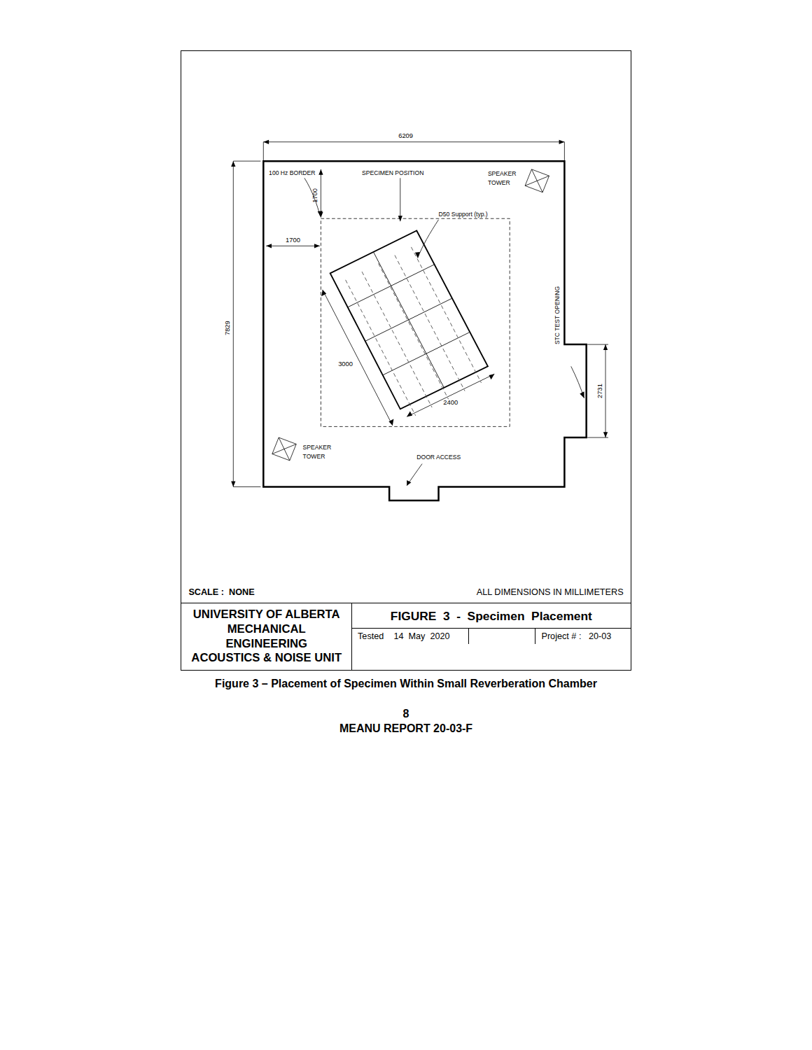6209 7829 1700 1700 100 Hz BORDER SPECIMEN POSITION SPEAKER TOWER D50 Support (typ.) 3000 2400 STC TEST OPENING 2731 SPEAKER TOWER DOOR ACCESS
SCALE : NONE ALL DIMENSIONS IN MILLIMETERS
UNIVERSITY OF ALBERTA
MECHANICAL ENGINEERING
ACOUSTICS & NOISE UNIT
FIGURE 3 - Specimen Placement
Tested 14 May 2020
Project # : 20-03
Figure 3 – Placement of Specimen Within Small Reverberation Chamber
8
MEANU REPORT 20-03-F